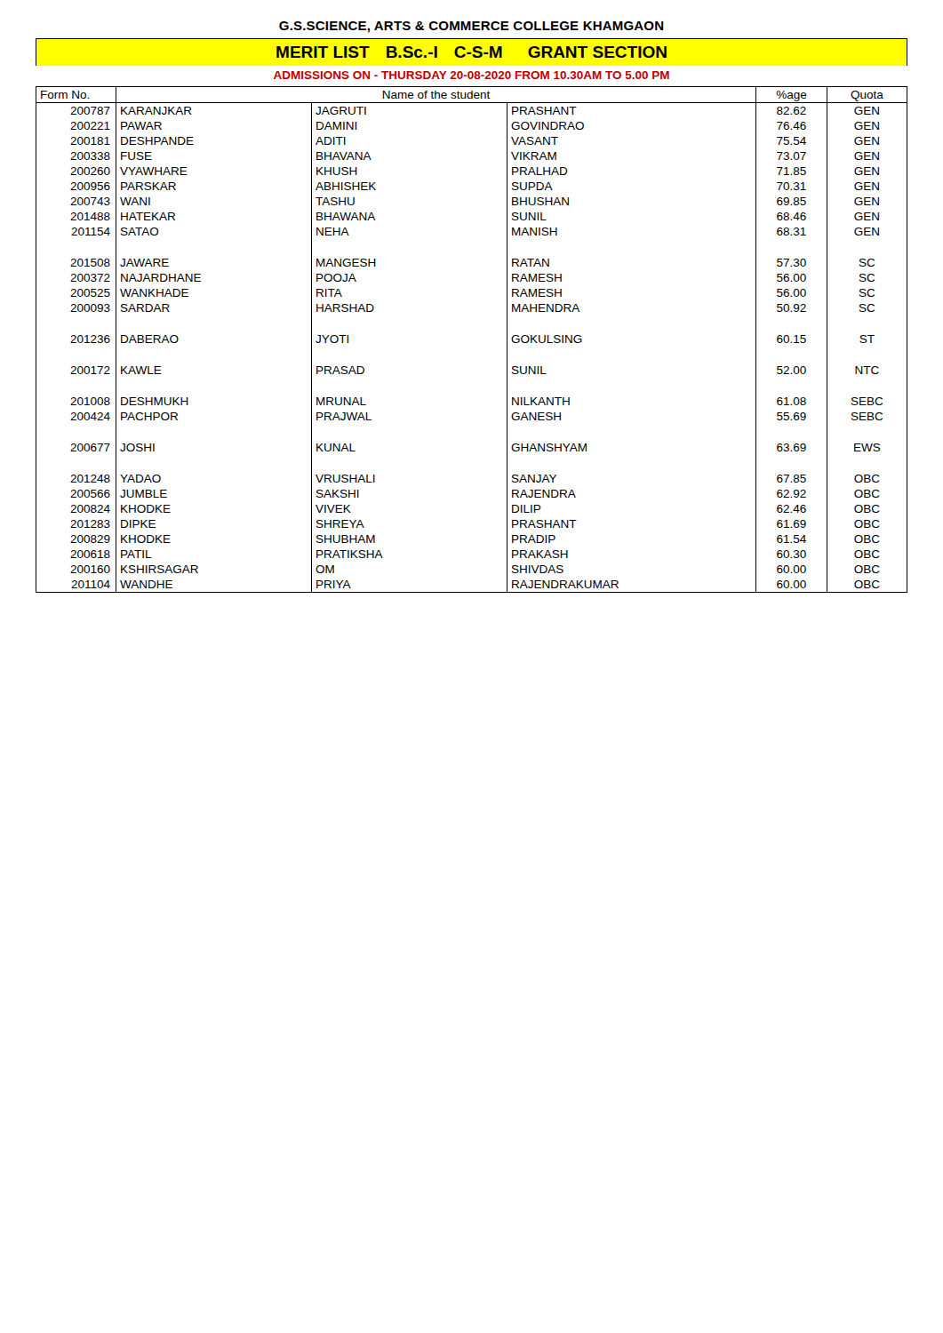G.S.SCIENCE, ARTS & COMMERCE COLLEGE KHAMGAON
MERIT LIST B.Sc.-I C-S-M GRANT SECTION
ADMISSIONS ON - THURSDAY 20-08-2020 FROM 10.30AM TO 5.00 PM
| Form No. | Name of the student | %age | Quota |
| --- | --- | --- | --- |
| 200787 | KARANJKAR | JAGRUTI | PRASHANT | 82.62 | GEN |
| 200221 | PAWAR | DAMINI | GOVINDRAO | 76.46 | GEN |
| 200181 | DESHPANDE | ADITI | VASANT | 75.54 | GEN |
| 200338 | FUSE | BHAVANA | VIKRAM | 73.07 | GEN |
| 200260 | VYAWHARE | KHUSH | PRALHAD | 71.85 | GEN |
| 200956 | PARSKAR | ABHISHEK | SUPDA | 70.31 | GEN |
| 200743 | WANI | TASHU | BHUSHAN | 69.85 | GEN |
| 201488 | HATEKAR | BHAWANA | SUNIL | 68.46 | GEN |
| 201154 | SATAO | NEHA | MANISH | 68.31 | GEN |
| 201508 | JAWARE | MANGESH | RATAN | 57.30 | SC |
| 200372 | NAJARDHANE | POOJA | RAMESH | 56.00 | SC |
| 200525 | WANKHADE | RITA | RAMESH | 56.00 | SC |
| 200093 | SARDAR | HARSHAD | MAHENDRA | 50.92 | SC |
| 201236 | DABERAO | JYOTI | GOKULSING | 60.15 | ST |
| 200172 | KAWLE | PRASAD | SUNIL | 52.00 | NTC |
| 201008 | DESHMUKH | MRUNAL | NILKANTH | 61.08 | SEBC |
| 200424 | PACHPOR | PRAJWAL | GANESH | 55.69 | SEBC |
| 200677 | JOSHI | KUNAL | GHANSHYAM | 63.69 | EWS |
| 201248 | YADAO | VRUSHALI | SANJAY | 67.85 | OBC |
| 200566 | JUMBLE | SAKSHI | RAJENDRA | 62.92 | OBC |
| 200824 | KHODKE | VIVEK | DILIP | 62.46 | OBC |
| 201283 | DIPKE | SHREYA | PRASHANT | 61.69 | OBC |
| 200829 | KHODKE | SHUBHAM | PRADIP | 61.54 | OBC |
| 200618 | PATIL | PRATIKSHA | PRAKASH | 60.30 | OBC |
| 200160 | KSHIRSAGAR | OM | SHIVDAS | 60.00 | OBC |
| 201104 | WANDHE | PRIYA | RAJENDRAKUMAR | 60.00 | OBC |